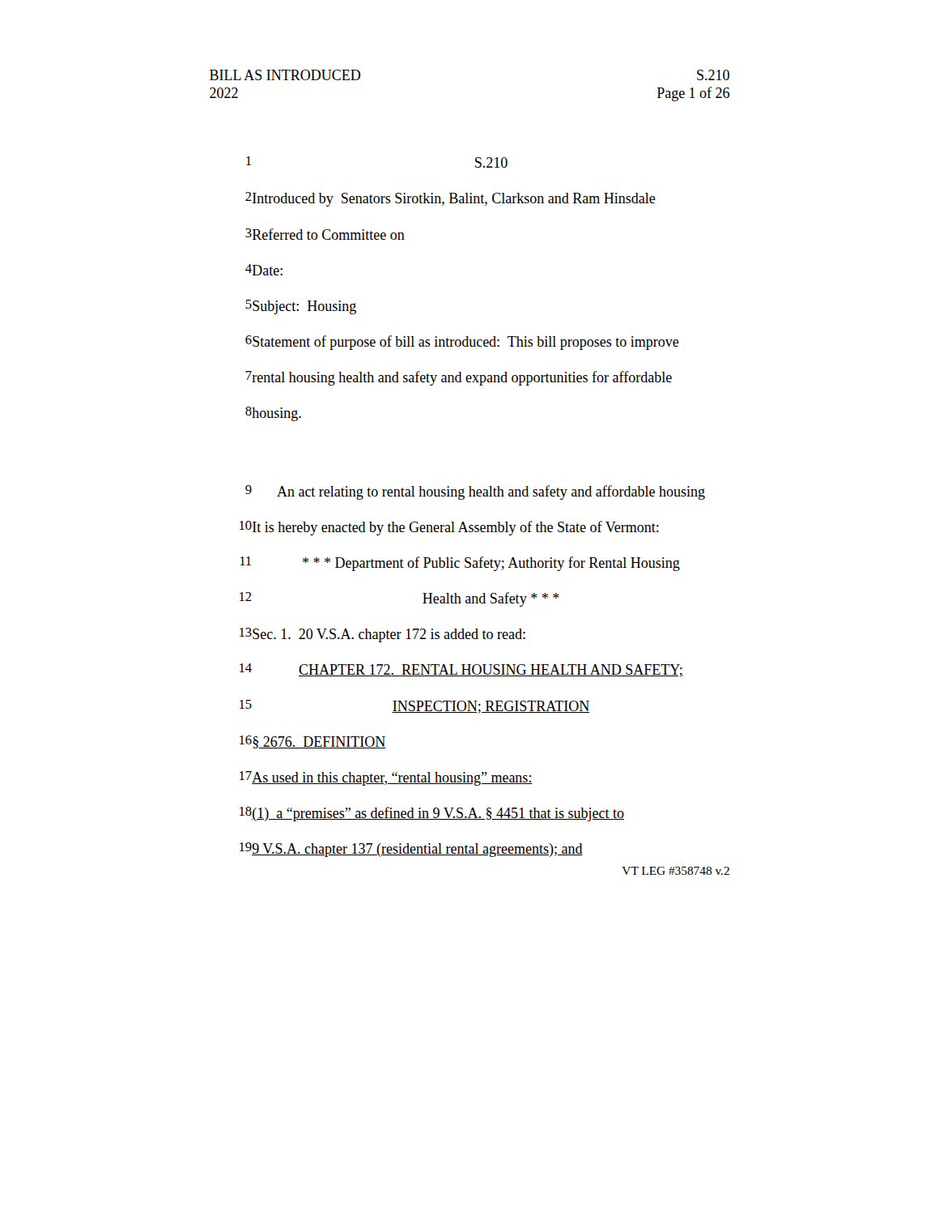BILL AS INTRODUCED 2022
S.210 Page 1 of 26
| 1 | S.210 |
| 2 | Introduced by Senators Sirotkin, Balint, Clarkson and Ram Hinsdale |
| 3 | Referred to Committee on |
| 4 | Date: |
| 5 | Subject: Housing |
| 6 | Statement of purpose of bill as introduced: This bill proposes to improve |
| 7 | rental housing health and safety and expand opportunities for affordable |
| 8 | housing. |
| 9 | An act relating to rental housing health and safety and affordable housing |
| 10 | It is hereby enacted by the General Assembly of the State of Vermont: |
| 11 | * * * Department of Public Safety; Authority for Rental Housing |
| 12 | Health and Safety * * * |
| 13 | Sec. 1. 20 V.S.A. chapter 172 is added to read: |
| 14 | CHAPTER 172. RENTAL HOUSING HEALTH AND SAFETY; |
| 15 | INSPECTION; REGISTRATION |
| 16 | § 2676. DEFINITION |
| 17 | As used in this chapter, “rental housing” means: |
| 18 | (1) a “premises” as defined in 9 V.S.A. § 4451 that is subject to |
| 19 | 9 V.S.A. chapter 137 (residential rental agreements); and |
VT LEG #358748 v.2